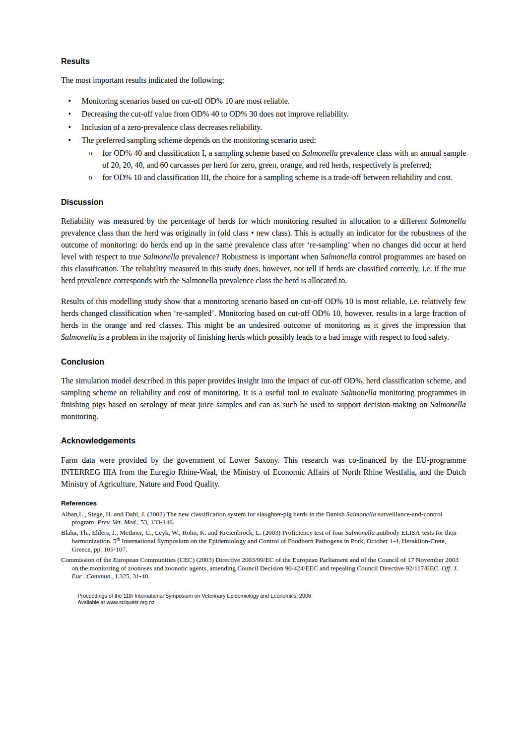Results
The most important results indicated the following:
Monitoring scenarios based on cut-off OD% 10 are most reliable.
Decreasing the cut-off value from OD% 40 to OD% 30 does not improve reliability.
Inclusion of a zero-prevalence class decreases reliability.
The preferred sampling scheme depends on the monitoring scenario used:
for OD% 40 and classification I, a sampling scheme based on Salmonella prevalence class with an annual sample of 20, 20, 40, and 60 carcasses per herd for zero, green, orange, and red herds, respectively is preferred;
for OD% 10 and classification III, the choice for a sampling scheme is a trade-off between reliability and cost.
Discussion
Reliability was measured by the percentage of herds for which monitoring resulted in allocation to a different Salmonella prevalence class than the herd was originally in (old class • new class). This is actually an indicator for the robustness of the outcome of monitoring: do herds end up in the same prevalence class after ‘re-sampling’ when no changes did occur at herd level with respect to true Salmonella prevalence? Robustness is important when Salmonella control programmes are based on this classification. The reliability measured in this study does, however, not tell if herds are classified correctly, i.e. if the true herd prevalence corresponds with the Salmonella prevalence class the herd is allocated to.
Results of this modelling study show that a monitoring scenario based on cut-off OD% 10 is most reliable, i.e. relatively few herds changed classification when ‘re-sampled’. Monitoring based on cut-off OD% 10, however, results in a large fraction of herds in the orange and red classes. This might be an undesired outcome of monitoring as it gives the impression that Salmonella is a problem in the majority of finishing herds which possibly leads to a bad image with respect to food safety.
Conclusion
The simulation model described in this paper provides insight into the impact of cut-off OD%, herd classification scheme, and sampling scheme on reliability and cost of monitoring. It is a useful tool to evaluate Salmonella monitoring programmes in finishing pigs based on serology of meat juice samples and can as such be used to support decision-making on Salmonella monitoring.
Acknowledgements
Farm data were provided by the government of Lower Saxony. This research was co-financed by the EU-programme INTERREG IIIA from the Euregio Rhine-Waal, the Ministry of Economic Affairs of North Rhine Westfalia, and the Dutch Ministry of Agriculture, Nature and Food Quality.
References
Alban,L., Stege, H. and Dahl, J. (2002) The new classification system for slaughter-pig herds in the Danish Salmonella surveillance-and-control program. Prev. Vet. Med., 53, 133-146.
Blaha, Th., Ehlers, J., Methner, U., Leyk, W., Rohn, K. and Kreienbrock, L. (2003) Proficiency test of four Salmonella antibody ELISA-tests for their harmonization. 5th International Symposium on the Epidemiology and Control of Foodborn Pathogens in Pork, October 1-4, Heraklion-Crete, Greece, pp. 105-107.
Commission of the European Communities (CEC) (2003) Directive 2003/99/EC of the European Parliament and of the Council of 17 November 2003 on the monitoring of zoonoses and zoonotic agents, amending Council Decision 90/424/EEC and repealing Council Directive 92/117/EEC. Off. J. Eur . Commun., L325, 31-40.
Proceedings of the 11th International Symposium on Veterinary Epidemiology and Economics, 2006
Available at www.sciquest.org.nz